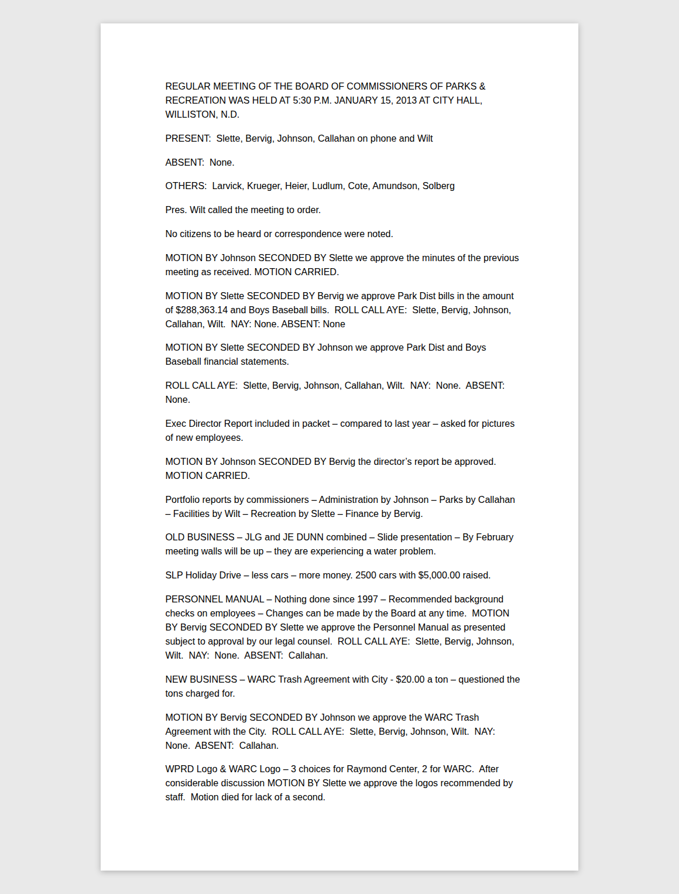REGULAR MEETING OF THE BOARD OF COMMISSIONERS OF PARKS & RECREATION WAS HELD AT 5:30 P.M. JANUARY 15, 2013 AT CITY HALL, WILLISTON, N.D.
PRESENT: Slette, Bervig, Johnson, Callahan on phone and Wilt
ABSENT: None.
OTHERS: Larvick, Krueger, Heier, Ludlum, Cote, Amundson, Solberg
Pres. Wilt called the meeting to order.
No citizens to be heard or correspondence were noted.
MOTION BY Johnson SECONDED BY Slette we approve the minutes of the previous meeting as received. MOTION CARRIED.
MOTION BY Slette SECONDED BY Bervig we approve Park Dist bills in the amount of $288,363.14 and Boys Baseball bills. ROLL CALL AYE: Slette, Bervig, Johnson, Callahan, Wilt. NAY: None. ABSENT: None
MOTION BY Slette SECONDED BY Johnson we approve Park Dist and Boys Baseball financial statements.
ROLL CALL AYE: Slette, Bervig, Johnson, Callahan, Wilt. NAY: None. ABSENT: None.
Exec Director Report included in packet – compared to last year – asked for pictures of new employees.
MOTION BY Johnson SECONDED BY Bervig the director’s report be approved. MOTION CARRIED.
Portfolio reports by commissioners – Administration by Johnson – Parks by Callahan – Facilities by Wilt – Recreation by Slette – Finance by Bervig.
OLD BUSINESS – JLG and JE DUNN combined – Slide presentation – By February meeting walls will be up – they are experiencing a water problem.
SLP Holiday Drive – less cars – more money. 2500 cars with $5,000.00 raised.
PERSONNEL MANUAL – Nothing done since 1997 – Recommended background checks on employees – Changes can be made by the Board at any time. MOTION BY Bervig SECONDED BY Slette we approve the Personnel Manual as presented subject to approval by our legal counsel. ROLL CALL AYE: Slette, Bervig, Johnson, Wilt. NAY: None. ABSENT: Callahan.
NEW BUSINESS – WARC Trash Agreement with City - $20.00 a ton – questioned the tons charged for.
MOTION BY Bervig SECONDED BY Johnson we approve the WARC Trash Agreement with the City. ROLL CALL AYE: Slette, Bervig, Johnson, Wilt. NAY: None. ABSENT: Callahan.
WPRD Logo & WARC Logo – 3 choices for Raymond Center, 2 for WARC. After considerable discussion MOTION BY Slette we approve the logos recommended by staff. Motion died for lack of a second.